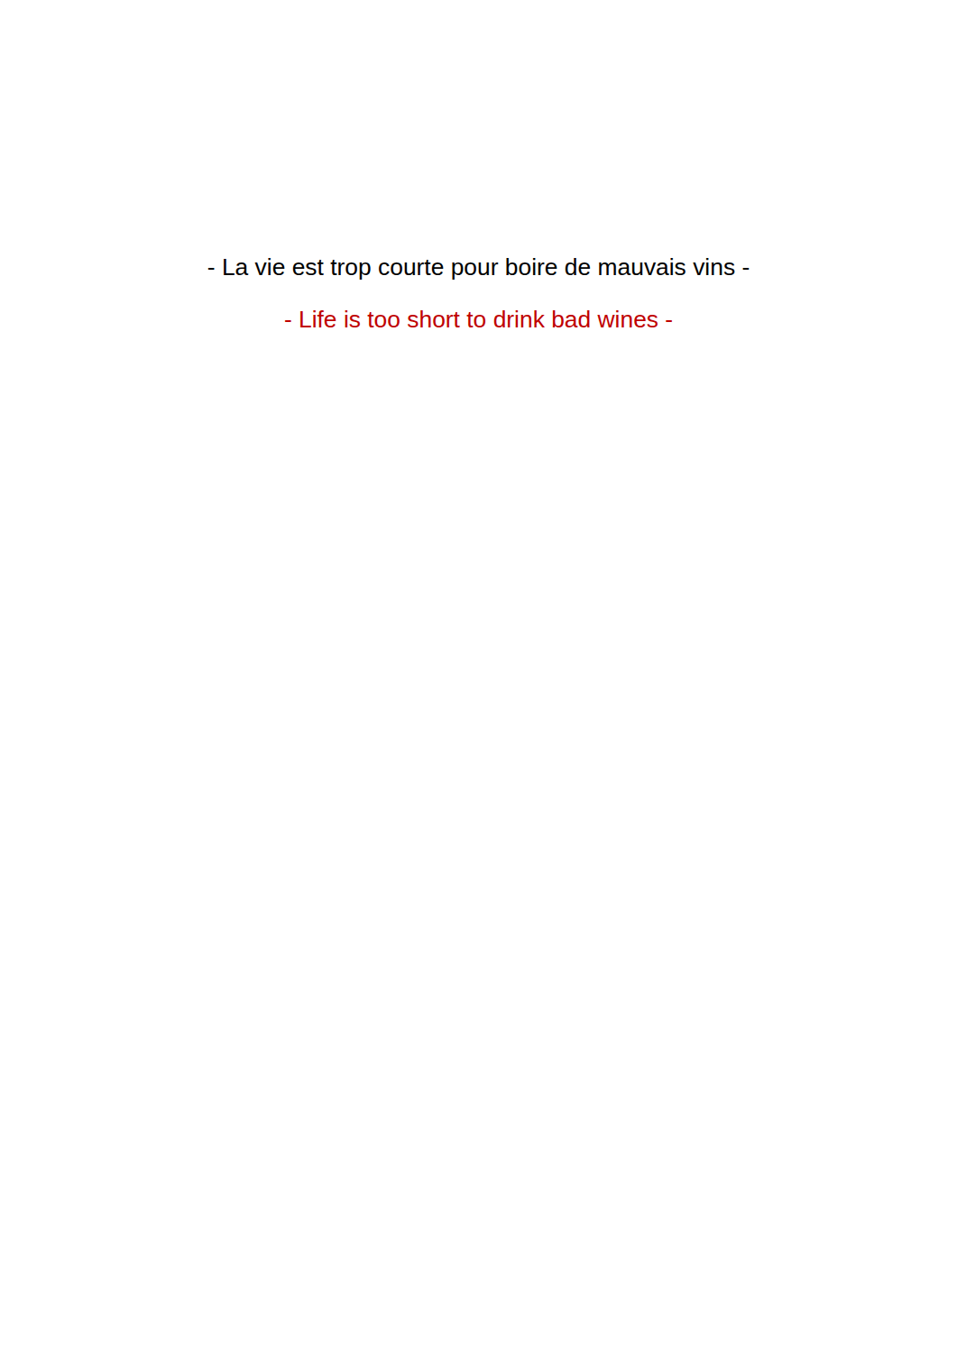- La vie est trop courte pour boire de mauvais vins -
- Life is too short to drink bad wines -